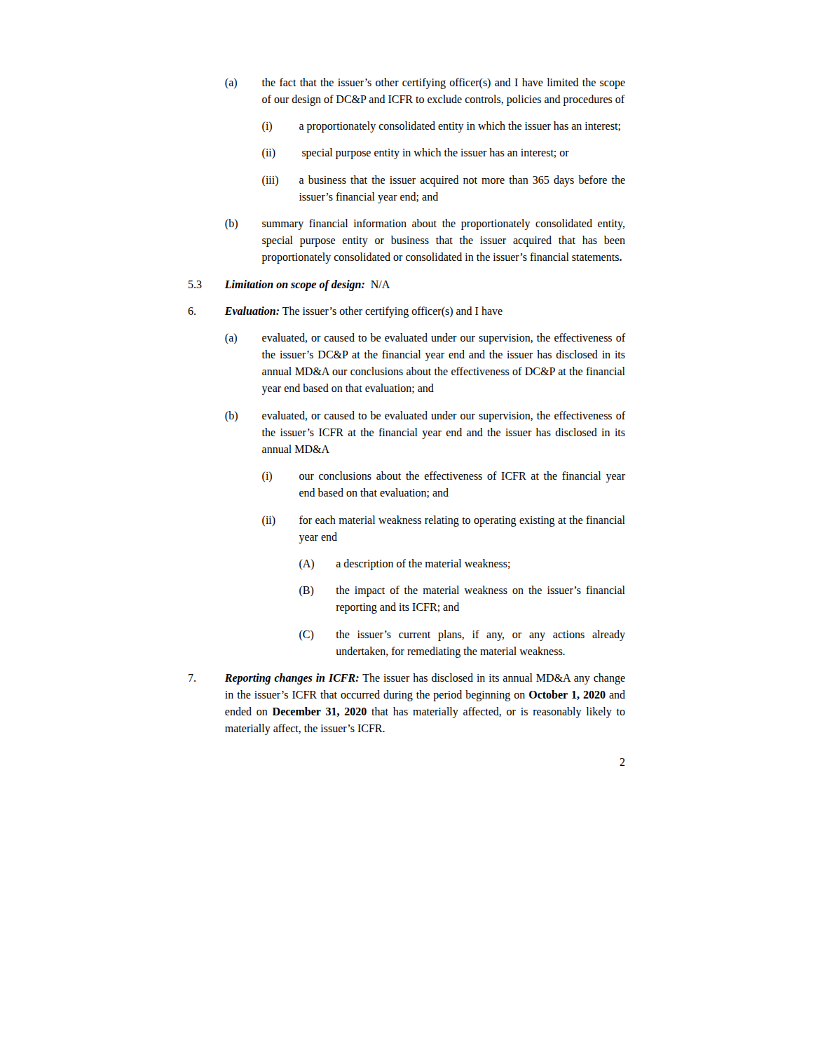(a)
the fact that the issuer’s other certifying officer(s) and I have limited the scope of our design of DC&P and ICFR to exclude controls, policies and procedures of
(i)
a proportionately consolidated entity in which the issuer has an interest;
(ii)
special purpose entity in which the issuer has an interest; or
(iii)
a business that the issuer acquired not more than 365 days before the issuer’s financial year end; and
(b)
summary financial information about the proportionately consolidated entity, special purpose entity or business that the issuer acquired that has been proportionately consolidated or consolidated in the issuer’s financial statements.
5.3
Limitation on scope of design: N/A
6.
Evaluation: The issuer’s other certifying officer(s) and I have
(a)
evaluated, or caused to be evaluated under our supervision, the effectiveness of the issuer’s DC&P at the financial year end and the issuer has disclosed in its annual MD&A our conclusions about the effectiveness of DC&P at the financial year end based on that evaluation; and
(b)
evaluated, or caused to be evaluated under our supervision, the effectiveness of the issuer’s ICFR at the financial year end and the issuer has disclosed in its annual MD&A
(i)
our conclusions about the effectiveness of ICFR at the financial year end based on that evaluation; and
(ii)
for each material weakness relating to operating existing at the financial year end
(A)
a description of the material weakness;
(B)
the impact of the material weakness on the issuer’s financial reporting and its ICFR; and
(C)
the issuer’s current plans, if any, or any actions already undertaken, for remediating the material weakness.
7.
Reporting changes in ICFR: The issuer has disclosed in its annual MD&A any change in the issuer’s ICFR that occurred during the period beginning on October 1, 2020 and ended on December 31, 2020 that has materially affected, or is reasonably likely to materially affect, the issuer’s ICFR.
2